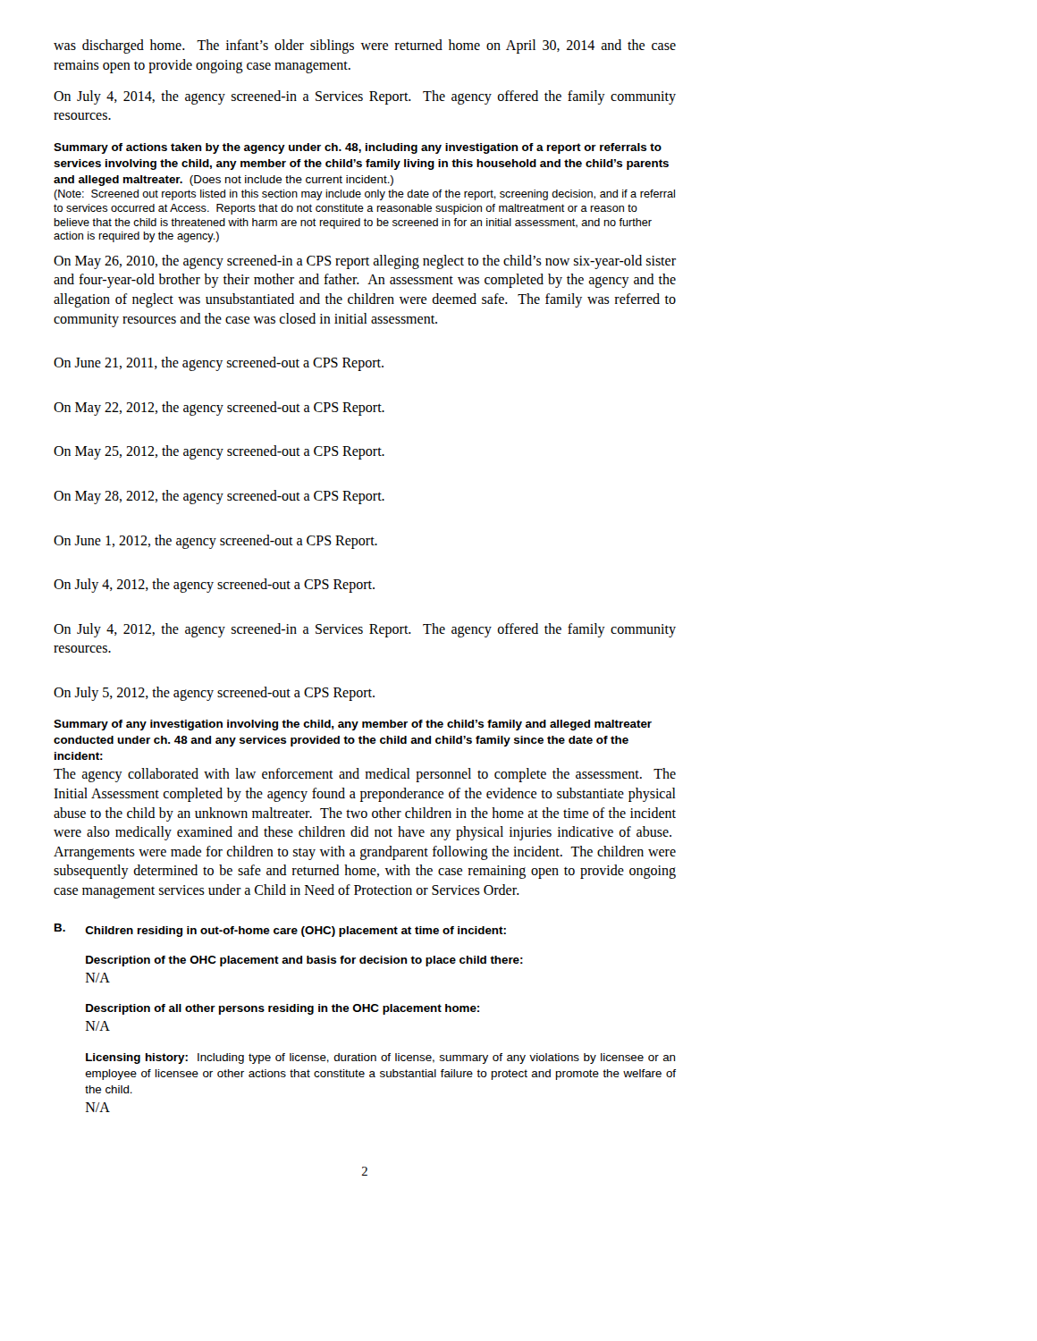was discharged home. The infant’s older siblings were returned home on April 30, 2014 and the case remains open to provide ongoing case management.
On July 4, 2014, the agency screened-in a Services Report. The agency offered the family community resources.
Summary of actions taken by the agency under ch. 48, including any investigation of a report or referrals to services involving the child, any member of the child’s family living in this household and the child’s parents and alleged maltreater. (Does not include the current incident.)
(Note: Screened out reports listed in this section may include only the date of the report, screening decision, and if a referral to services occurred at Access. Reports that do not constitute a reasonable suspicion of maltreatment or a reason to believe that the child is threatened with harm are not required to be screened in for an initial assessment, and no further action is required by the agency.)
On May 26, 2010, the agency screened-in a CPS report alleging neglect to the child’s now six-year-old sister and four-year-old brother by their mother and father. An assessment was completed by the agency and the allegation of neglect was unsubstantiated and the children were deemed safe. The family was referred to community resources and the case was closed in initial assessment.
On June 21, 2011, the agency screened-out a CPS Report.
On May 22, 2012, the agency screened-out a CPS Report.
On May 25, 2012, the agency screened-out a CPS Report.
On May 28, 2012, the agency screened-out a CPS Report.
On June 1, 2012, the agency screened-out a CPS Report.
On July 4, 2012, the agency screened-out a CPS Report.
On July 4, 2012, the agency screened-in a Services Report. The agency offered the family community resources.
On July 5, 2012, the agency screened-out a CPS Report.
Summary of any investigation involving the child, any member of the child’s family and alleged maltreater conducted under ch. 48 and any services provided to the child and child’s family since the date of the incident:
The agency collaborated with law enforcement and medical personnel to complete the assessment. The Initial Assessment completed by the agency found a preponderance of the evidence to substantiate physical abuse to the child by an unknown maltreater. The two other children in the home at the time of the incident were also medically examined and these children did not have any physical injuries indicative of abuse. Arrangements were made for children to stay with a grandparent following the incident. The children were subsequently determined to be safe and returned home, with the case remaining open to provide ongoing case management services under a Child in Need of Protection or Services Order.
B. Children residing in out-of-home care (OHC) placement at time of incident:
Description of the OHC placement and basis for decision to place child there:
N/A
Description of all other persons residing in the OHC placement home:
N/A
Licensing history: Including type of license, duration of license, summary of any violations by licensee or an employee of licensee or other actions that constitute a substantial failure to protect and promote the welfare of the child.
N/A
2